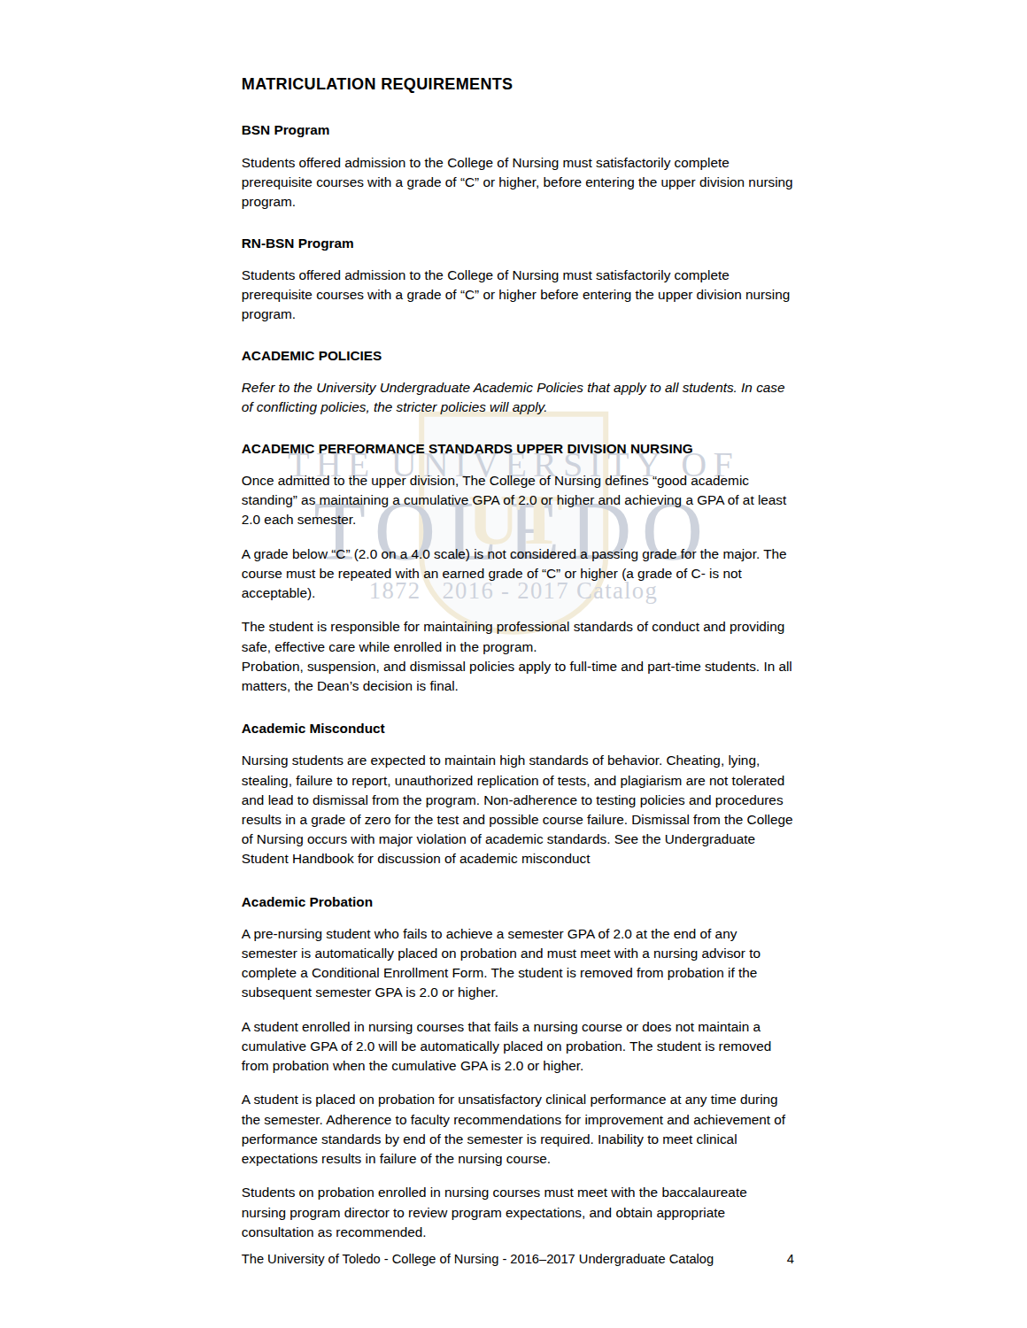UT
THE UNIVERSITY OF
TOLEDO
1872 2016 - 2017 Catalog
MATRICULATION REQUIREMENTS
BSN Program
Students offered admission to the College of Nursing must satisfactorily complete prerequisite courses with a grade of “C” or higher, before entering the upper division nursing program.
RN-BSN Program
Students offered admission to the College of Nursing must satisfactorily complete prerequisite courses with a grade of “C” or higher before entering the upper division nursing program.
ACADEMIC POLICIES
Refer to the University Undergraduate Academic Policies that apply to all students. In case of conflicting policies, the stricter policies will apply.
ACADEMIC PERFORMANCE STANDARDS UPPER DIVISION NURSING
Once admitted to the upper division, The College of Nursing defines “good academic standing” as maintaining a cumulative GPA of 2.0 or higher and achieving a GPA of at least 2.0 each semester.
A grade below “C” (2.0 on a 4.0 scale) is not considered a passing grade for the major. The course must be repeated with an earned grade of “C” or higher (a grade of C- is not acceptable).
The student is responsible for maintaining professional standards of conduct and providing safe, effective care while enrolled in the program.
Probation, suspension, and dismissal policies apply to full-time and part-time students. In all matters, the Dean’s decision is final.
Academic Misconduct
Nursing students are expected to maintain high standards of behavior. Cheating, lying, stealing, failure to report, unauthorized replication of tests, and plagiarism are not tolerated and lead to dismissal from the program. Non-adherence to testing policies and procedures results in a grade of zero for the test and possible course failure. Dismissal from the College of Nursing occurs with major violation of academic standards. See the Undergraduate Student Handbook for discussion of academic misconduct
Academic Probation
A pre-nursing student who fails to achieve a semester GPA of 2.0 at the end of any semester is automatically placed on probation and must meet with a nursing advisor to complete a Conditional Enrollment Form. The student is removed from probation if the subsequent semester GPA is 2.0 or higher.
A student enrolled in nursing courses that fails a nursing course or does not maintain a cumulative GPA of 2.0 will be automatically placed on probation. The student is removed from probation when the cumulative GPA is 2.0 or higher.
A student is placed on probation for unsatisfactory clinical performance at any time during the semester. Adherence to faculty recommendations for improvement and achievement of performance standards by end of the semester is required. Inability to meet clinical expectations results in failure of the nursing course.
Students on probation enrolled in nursing courses must meet with the baccalaureate nursing program director to review program expectations, and obtain appropriate consultation as recommended.
The University of Toledo - College of Nursing - 2016–2017 Undergraduate Catalog 4